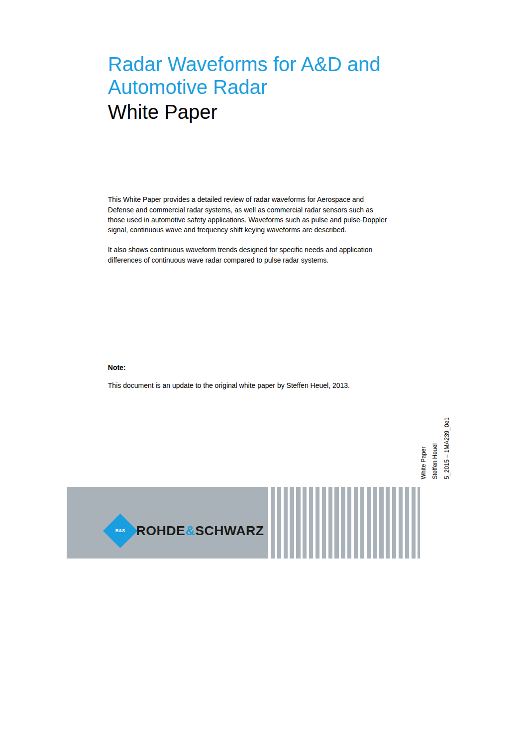Radar Waveforms for A&D and Automotive Radar White Paper
This White Paper provides a detailed review of radar waveforms for Aerospace and Defense and commercial radar systems, as well as commercial radar sensors such as those used in automotive safety applications. Waveforms such as pulse and pulse-Doppler signal, continuous wave and frequency shift keying waveforms are described.
It also shows continuous waveform trends designed for specific needs and application differences of continuous wave radar compared to pulse radar systems.
Note:
This document is an update to the original white paper by Steffen Heuel, 2013.
White Paper Steffen Heuel 5_2015 – 1MA239_0e1
R&S
ROHDE&SCHWARZ